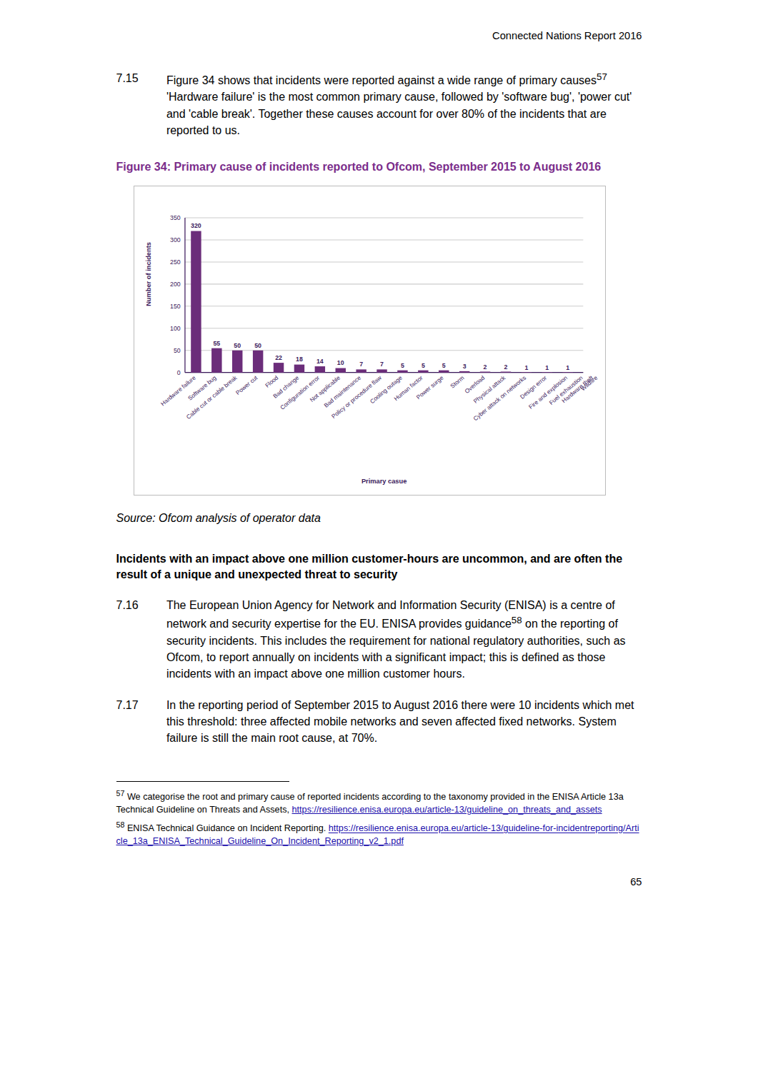Connected Nations Report 2016
7.15
Figure 34 shows that incidents were reported against a wide range of primary causes57 'Hardware failure' is the most common primary cause, followed by 'software bug', 'power cut' and 'cable break'. Together these causes account for over 80% of the incidents that are reported to us.
Figure 34: Primary cause of incidents reported to Ofcom, September 2015 to August 2016
Number of incidents 350 300 250 200 150 100 50 0 320 55 50 50 22 18 14 10 7 7 5 5 5 3 2 2 1 1 1 Hardware failure Software bug Cable cut or cable break Power cut Flood Bad change Configuration error Not applicable Bad maintenance Policy or procedure flaw Cooling outage Human factor Power surge Storm Overload Physical attack Cyber attack on networks Design error Fire and explosion Fuel exhaustion Hardware theft Wildfire Primary casue
Source: Ofcom analysis of operator data
Incidents with an impact above one million customer-hours are uncommon, and are often the result of a unique and unexpected threat to security
7.16
The European Union Agency for Network and Information Security (ENISA) is a centre of network and security expertise for the EU. ENISA provides guidance58 on the reporting of security incidents. This includes the requirement for national regulatory authorities, such as Ofcom, to report annually on incidents with a significant impact; this is defined as those incidents with an impact above one million customer hours.
7.17
In the reporting period of September 2015 to August 2016 there were 10 incidents which met this threshold: three affected mobile networks and seven affected fixed networks. System failure is still the main root cause, at 70%.
57 We categorise the root and primary cause of reported incidents according to the taxonomy provided in the ENISA Article 13a Technical Guideline on Threats and Assets, https://resilience.enisa.europa.eu/article-13/guideline_on_threats_and_assets
58 ENISA Technical Guidance on Incident Reporting. https://resilience.enisa.europa.eu/article-13/guideline-for-incidentreporting/Article_13a_ENISA_Technical_Guideline_On_Incident_Reporting_v2_1.pdf
65